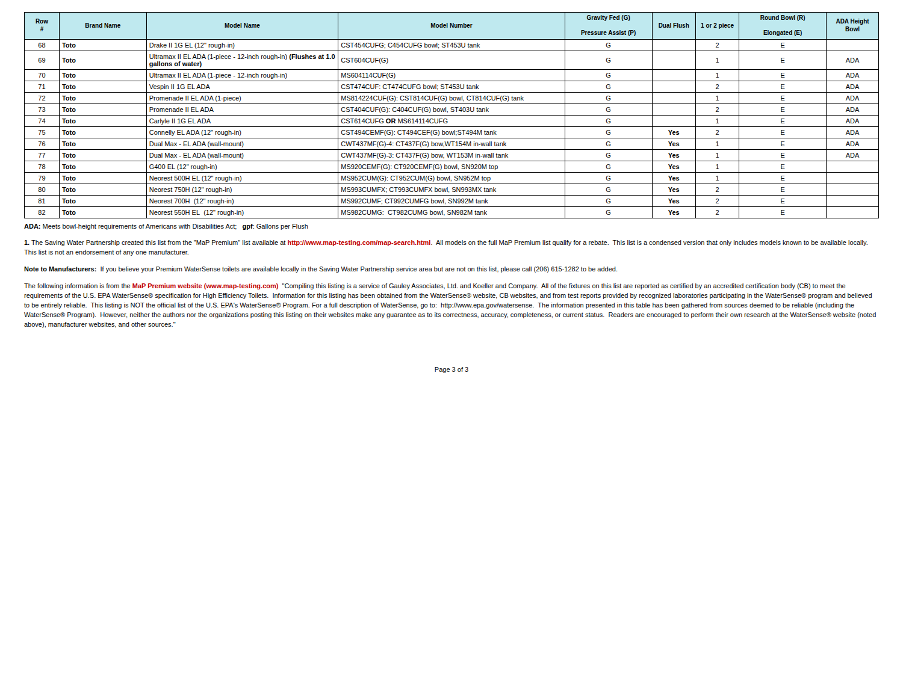| Row # | Brand Name | Model Name | Model Number | Gravity Fed (G) Pressure Assist (P) | Dual Flush | 1 or 2 piece | Round Bowl (R) Elongated (E) | ADA Height Bowl |
| --- | --- | --- | --- | --- | --- | --- | --- | --- |
| 68 | Toto | Drake II 1G EL (12" rough-in) | CST454CUFG; C454CUFG bowl; ST453U tank | G | | 2 | E | |
| 69 | Toto | Ultramax II EL ADA (1-piece - 12-inch rough-in) (Flushes at 1.0 gallons of water) | CST604CUF(G) | G | | 1 | E | ADA |
| 70 | Toto | Ultramax II EL ADA (1-piece - 12-inch rough-in) | MS604114CUF(G) | G | | 1 | E | ADA |
| 71 | Toto | Vespin II 1G EL ADA | CST474CUF: CT474CUFG bowl; ST453U tank | G | | 2 | E | ADA |
| 72 | Toto | Promenade II EL ADA (1-piece) | MS814224CUF(G): CST814CUF(G) bowl, CT814CUF(G) tank | G | | 1 | E | ADA |
| 73 | Toto | Promenade II EL ADA | CST404CUF(G): C404CUF(G) bowl, ST403U tank | G | | 2 | E | ADA |
| 74 | Toto | Carlyle II 1G EL ADA | CST614CUFG OR MS614114CUFG | G | | 1 | E | ADA |
| 75 | Toto | Connelly EL ADA (12" rough-in) | CST494CEMF(G): CT494CEF(G) bowl;ST494M tank | G | Yes | 2 | E | ADA |
| 76 | Toto | Dual Max - EL ADA (wall-mount) | CWT437MF(G)-4: CT437F(G) bow,WT154M in-wall tank | G | Yes | 1 | E | ADA |
| 77 | Toto | Dual Max - EL ADA (wall-mount) | CWT437MF(G)-3: CT437F(G) bow, WT153M in-wall tank | G | Yes | 1 | E | ADA |
| 78 | Toto | G400 EL (12" rough-in) | MS920CEMF(G): CT920CEMF(G) bowl, SN920M top | G | Yes | 1 | E | |
| 79 | Toto | Neorest 500H EL (12" rough-in) | MS952CUM(G): CT952CUM(G) bowl, SN952M top | G | Yes | 1 | E | |
| 80 | Toto | Neorest 750H (12" rough-in) | MS993CUMFX; CT993CUMFX bowl, SN993MX tank | G | Yes | 2 | E | |
| 81 | Toto | Neorest 700H (12" rough-in) | MS992CUMF; CT992CUMFG bowl, SN992M tank | G | Yes | 2 | E | |
| 82 | Toto | Neorest 550H EL (12" rough-in) | MS982CUMG: CT982CUMG bowl, SN982M tank | G | Yes | 2 | E | |
ADA: Meets bowl-height requirements of Americans with Disabilities Act; gpf: Gallons per Flush
1. The Saving Water Partnership created this list from the "MaP Premium" list available at http://www.map-testing.com/map-search.html. All models on the full MaP Premium list qualify for a rebate. This list is a condensed version that only includes models known to be available locally. This list is not an endorsement of any one manufacturer.
Note to Manufacturers: If you believe your Premium WaterSense toilets are available locally in the Saving Water Partnership service area but are not on this list, please call (206) 615-1282 to be added.
The following information is from the MaP Premium website (www.map-testing.com) "Compiling this listing is a service of Gauley Associates, Ltd. and Koeller and Company. All of the fixtures on this list are reported as certified by an accredited certification body (CB) to meet the requirements of the U.S. EPA WaterSense® specification for High Efficiency Toilets. Information for this listing has been obtained from the WaterSense® website, CB websites, and from test reports provided by recognized laboratories participating in the WaterSense® program and believed to be entirely reliable. This listing is NOT the official list of the U.S. EPA's WaterSense® Program. For a full description of WaterSense, go to: http://www.epa.gov/watersense. The information presented in this table has been gathered from sources deemed to be reliable (including the WaterSense® Program). However, neither the authors nor the organizations posting this listing on their websites make any guarantee as to its correctness, accuracy, completeness, or current status. Readers are encouraged to perform their own research at the WaterSense® website (noted above), manufacturer websites, and other sources."
Page 3 of 3